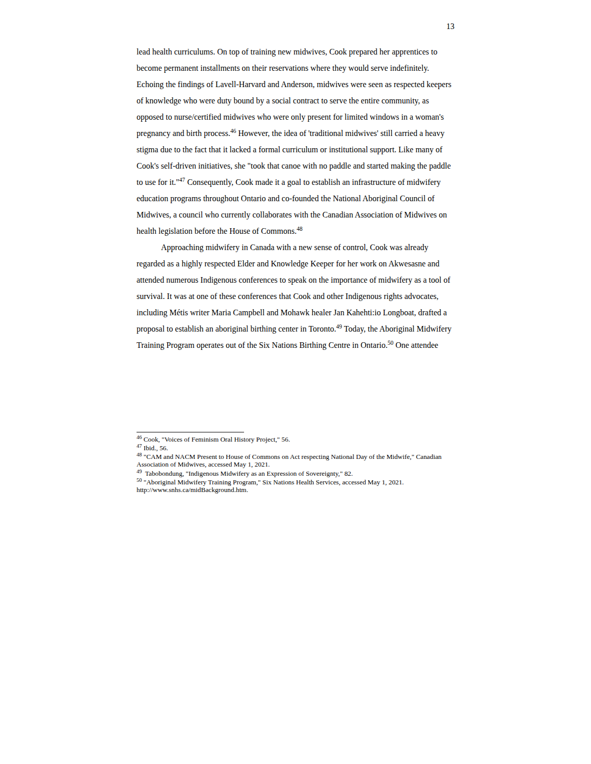13
lead health curriculums. On top of training new midwives, Cook prepared her apprentices to become permanent installments on their reservations where they would serve indefinitely. Echoing the findings of Lavell-Harvard and Anderson, midwives were seen as respected keepers of knowledge who were duty bound by a social contract to serve the entire community, as opposed to nurse/certified midwives who were only present for limited windows in a woman's pregnancy and birth process.46 However, the idea of 'traditional midwives' still carried a heavy stigma due to the fact that it lacked a formal curriculum or institutional support. Like many of Cook's self-driven initiatives, she "took that canoe with no paddle and started making the paddle to use for it."47 Consequently, Cook made it a goal to establish an infrastructure of midwifery education programs throughout Ontario and co-founded the National Aboriginal Council of Midwives, a council who currently collaborates with the Canadian Association of Midwives on health legislation before the House of Commons.48
Approaching midwifery in Canada with a new sense of control, Cook was already regarded as a highly respected Elder and Knowledge Keeper for her work on Akwesasne and attended numerous Indigenous conferences to speak on the importance of midwifery as a tool of survival. It was at one of these conferences that Cook and other Indigenous rights advocates, including Métis writer Maria Campbell and Mohawk healer Jan Kahehti:io Longboat, drafted a proposal to establish an aboriginal birthing center in Toronto.49 Today, the Aboriginal Midwifery Training Program operates out of the Six Nations Birthing Centre in Ontario.50 One attendee
46 Cook, "Voices of Feminism Oral History Project," 56.
47 Ibid., 56.
48 "CAM and NACM Present to House of Commons on Act respecting National Day of the Midwife," Canadian Association of Midwives, accessed May 1, 2021.
49 Tabobondung, "Indigenous Midwifery as an Expression of Sovereignty," 82.
50 "Aboriginal Midwifery Training Program," Six Nations Health Services, accessed May 1, 2021. http://www.snhs.ca/midBackground.htm.